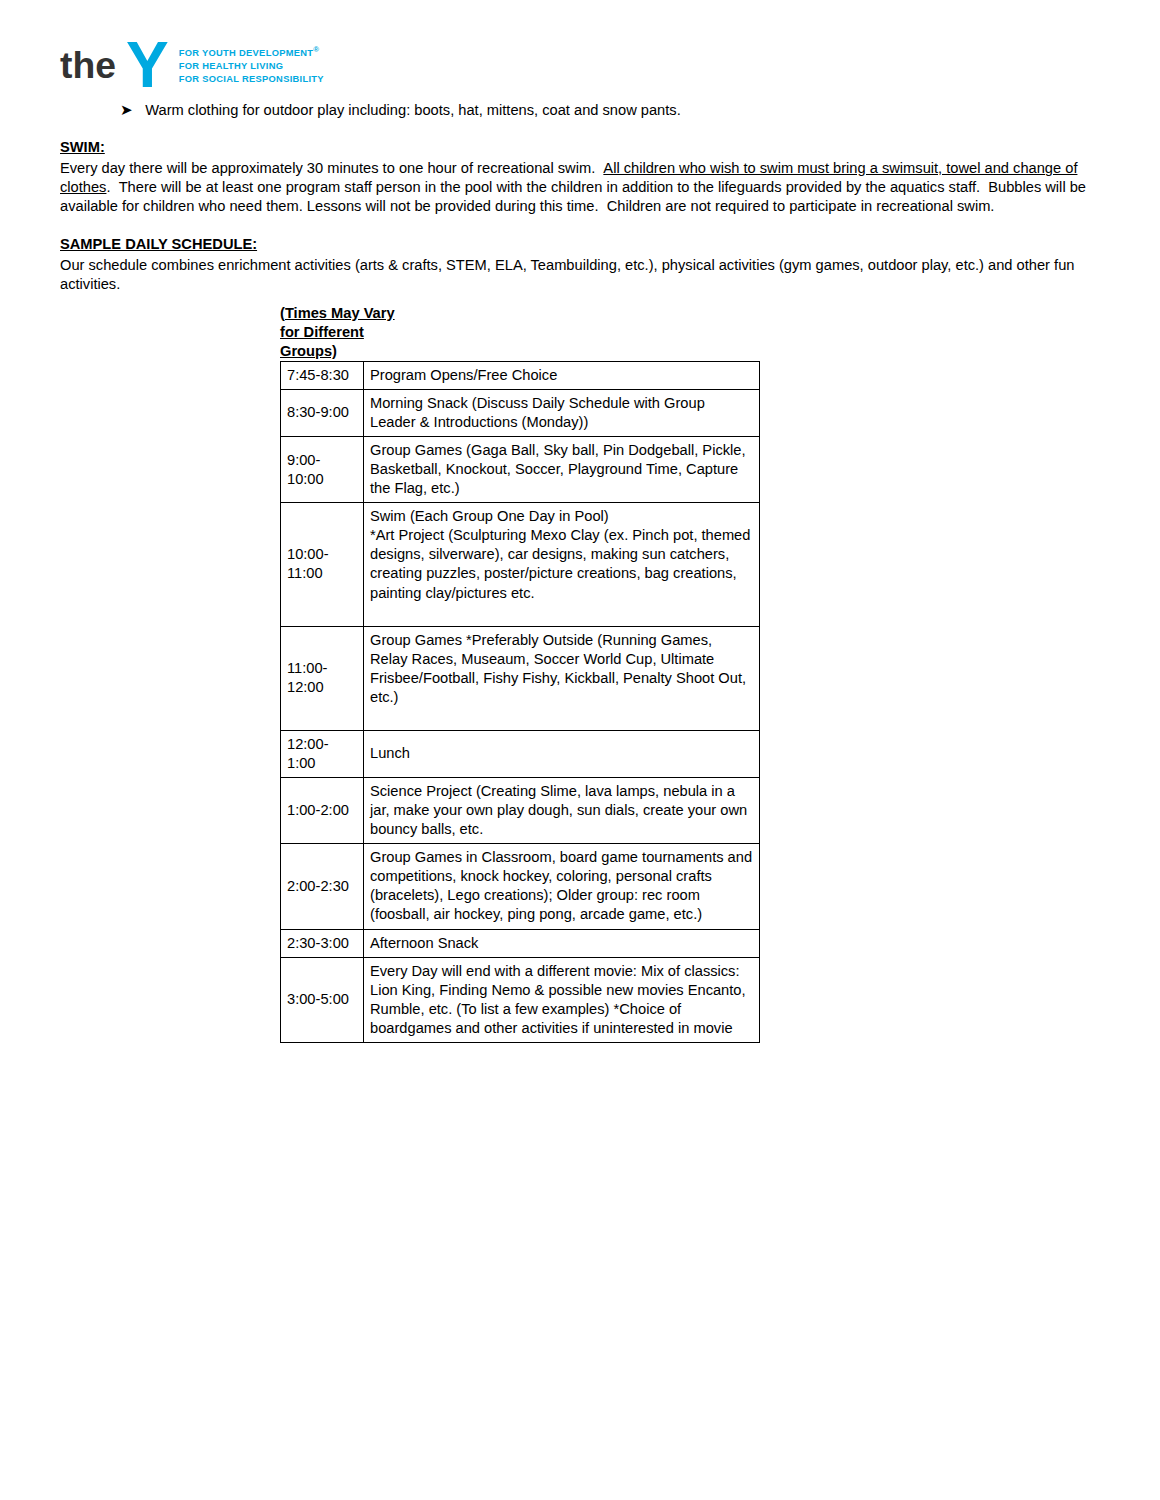the Y
FOR YOUTH DEVELOPMENT®
FOR HEALTHY LIVING
FOR SOCIAL RESPONSIBILITY
➤ Warm clothing for outdoor play including: boots, hat, mittens, coat and snow pants.
SWIM:
Every day there will be approximately 30 minutes to one hour of recreational swim. All children who wish to swim must bring a swimsuit, towel and change of clothes. There will be at least one program staff person in the pool with the children in addition to the lifeguards provided by the aquatics staff. Bubbles will be available for children who need them. Lessons will not be provided during this time. Children are not required to participate in recreational swim.
SAMPLE DAILY SCHEDULE:
Our schedule combines enrichment activities (arts & crafts, STEM, ELA, Teambuilding, etc.), physical activities (gym games, outdoor play, etc.) and other fun activities.
(Times May Vary for Different Groups)
| 7:45-8:30 | Program Opens/Free Choice |
| 8:30-9:00 | Morning Snack (Discuss Daily Schedule with Group Leader & Introductions (Monday)) |
| 9:00-10:00 | Group Games (Gaga Ball, Sky ball, Pin Dodgeball, Pickle, Basketball, Knockout, Soccer, Playground Time, Capture the Flag, etc.) |
| 10:00-11:00 | Swim (Each Group One Day in Pool) *Art Project (Sculpturing Mexo Clay (ex. Pinch pot, themed designs, silverware), car designs, making sun catchers, creating puzzles, poster/picture creations, bag creations, painting clay/pictures etc. |
| 11:00-12:00 | Group Games *Preferably Outside (Running Games, Relay Races, Museaum, Soccer World Cup, Ultimate Frisbee/Football, Fishy Fishy, Kickball, Penalty Shoot Out, etc.) |
| 12:00-1:00 | Lunch |
| 1:00-2:00 | Science Project (Creating Slime, lava lamps, nebula in a jar, make your own play dough, sun dials, create your own bouncy balls, etc. |
| 2:00-2:30 | Group Games in Classroom, board game tournaments and competitions, knock hockey, coloring, personal crafts (bracelets), Lego creations); Older group: rec room (foosball, air hockey, ping pong, arcade game, etc.) |
| 2:30-3:00 | Afternoon Snack |
| 3:00-5:00 | Every Day will end with a different movie: Mix of classics: Lion King, Finding Nemo & possible new movies Encanto, Rumble, etc. (To list a few examples) *Choice of boardgames and other activities if uninterested in movie |